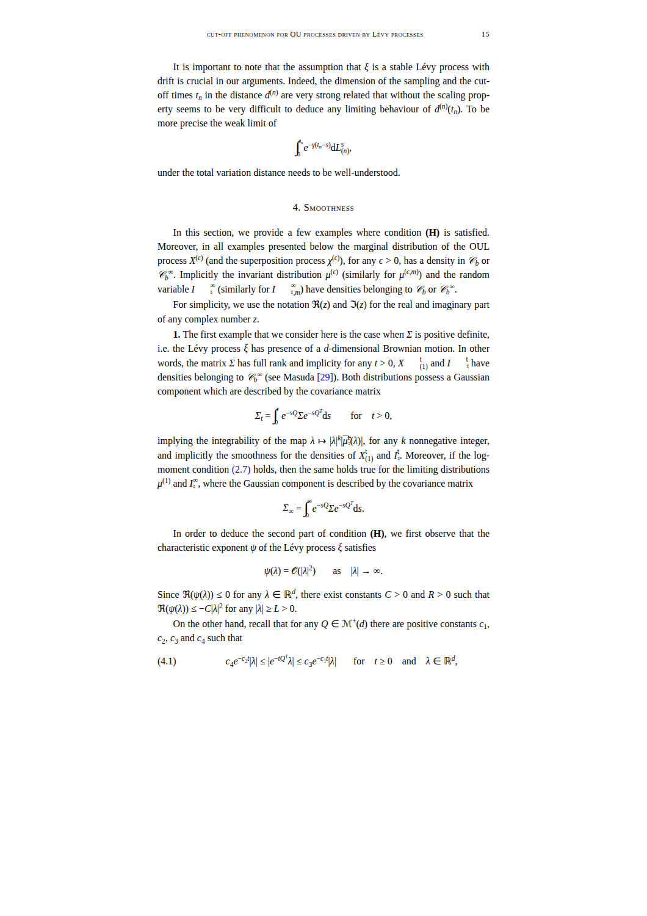cut-off phenomenon for OU processes driven by Lévy processes 15
It is important to note that the assumption that ξ is a stable Lévy process with drift is crucial in our arguments. Indeed, the dimension of the sampling and the cut-off times tn in the distance d(n) are very strong related that without the scaling property seems to be very difficult to deduce any limiting behaviour of d(n)(tn). To be more precise the weak limit of
∫tn 0 e−γ(tn−s)dLs(n),
under the total variation distance needs to be well-understood.
4. Smoothness
In this section, we provide a few examples where condition (H) is satisfied. Moreover, in all examples presented below the marginal distribution of the OUL process X(ϵ) (and the superposition process χ(ϵ)), for any ϵ > 0, has a density in 𝒞b or 𝒞b∞. Implicitly the invariant distribution μ(ϵ) (similarly for μ(ϵ,m)) and the random variable I∞♮ (similarly for I∞♮,m) have densities belonging to 𝒞b or 𝒞b∞.
For simplicity, we use the notation ℜ(z) and ℑ(z) for the real and imaginary part of any complex number z.
1. The first example that we consider here is the case when Σ is positive definite, i.e. the Lévy process ξ has presence of a d-dimensional Brownian motion. In other words, the matrix Σ has full rank and implicity for any t > 0, Xt(1) and It♮ have densities belonging to 𝒞b∞ (see Masuda [29]). Both distributions possess a Gaussian component which are described by the covariance matrix
Σt = ∫t 0 e−sQΣe−sQTds for t > 0,
implying the integrability of the map λ ↦ |λ|k|μ̂t♮(λ)|, for any k nonnegative integer, and implicitly the smoothness for the densities of Xt(1) and It♮. Moreover, if the log-moment condition (2.7) holds, then the same holds true for the limiting distributions μ(1) and I∞♮, where the Gaussian component is described by the covariance matrix
Σ∞ = ∫∞0 e−sQΣe−sQTds.
In order to deduce the second part of condition (H), we first observe that the characteristic exponent ψ of the Lévy process ξ satisfies
ψ(λ) = 𝒪(|λ|2) as |λ| → ∞.
Since ℜ(ψ(λ)) ≤ 0 for any λ ∈ ℝd, there exist constants C > 0 and R > 0 such that ℜ(ψ(λ)) ≤ −C|λ|2 for any |λ| ≥ L > 0.
On the other hand, recall that for any Q ∈ ℳ+(d) there are positive constants c1, c2, c3 and c4 such that
(4.1) c4e−c2t|λ| ≤ |e−tQTλ| ≤ c3e−c1t|λ| for t ≥ 0 and λ ∈ ℝd,